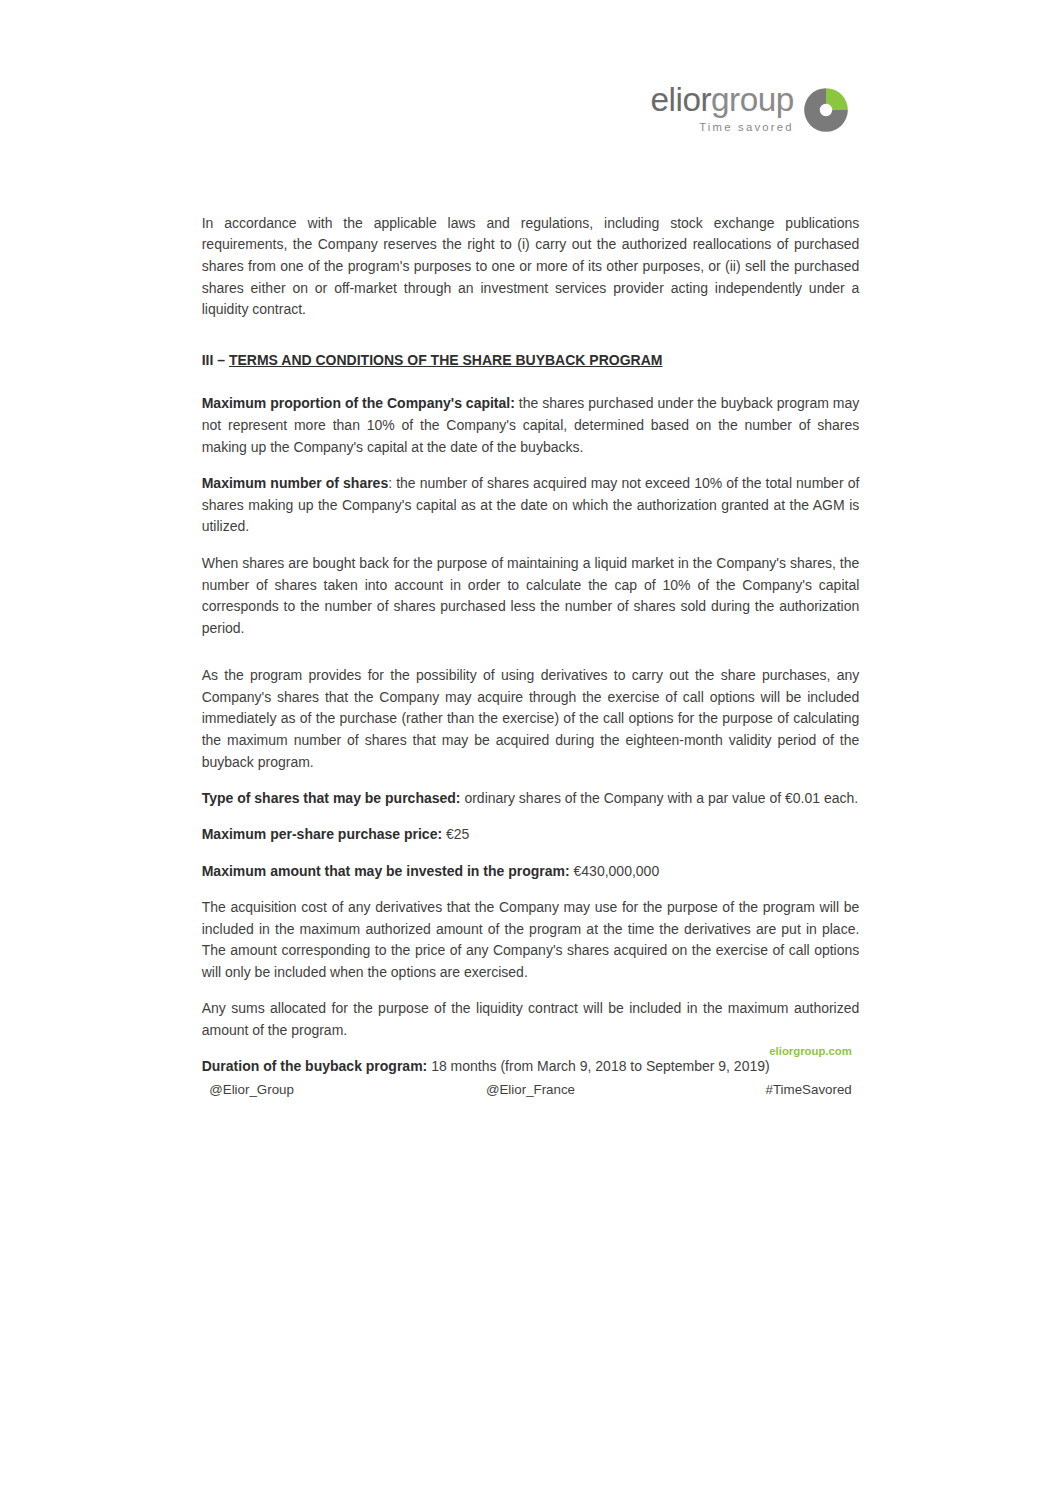elior group
Time savored
In accordance with the applicable laws and regulations, including stock exchange publications requirements, the Company reserves the right to (i) carry out the authorized reallocations of purchased shares from one of the program's purposes to one or more of its other purposes, or (ii) sell the purchased shares either on or off-market through an investment services provider acting independently under a liquidity contract.
III – TERMS AND CONDITIONS OF THE SHARE BUYBACK PROGRAM
Maximum proportion of the Company's capital: the shares purchased under the buyback program may not represent more than 10% of the Company's capital, determined based on the number of shares making up the Company's capital at the date of the buybacks.
Maximum number of shares: the number of shares acquired may not exceed 10% of the total number of shares making up the Company's capital as at the date on which the authorization granted at the AGM is utilized.
When shares are bought back for the purpose of maintaining a liquid market in the Company's shares, the number of shares taken into account in order to calculate the cap of 10% of the Company's capital corresponds to the number of shares purchased less the number of shares sold during the authorization period.
As the program provides for the possibility of using derivatives to carry out the share purchases, any Company's shares that the Company may acquire through the exercise of call options will be included immediately as of the purchase (rather than the exercise) of the call options for the purpose of calculating the maximum number of shares that may be acquired during the eighteen-month validity period of the buyback program.
Type of shares that may be purchased: ordinary shares of the Company with a par value of €0.01 each.
Maximum per-share purchase price: €25
Maximum amount that may be invested in the program: €430,000,000
The acquisition cost of any derivatives that the Company may use for the purpose of the program will be included in the maximum authorized amount of the program at the time the derivatives are put in place. The amount corresponding to the price of any Company's shares acquired on the exercise of call options will only be included when the options are exercised.
Any sums allocated for the purpose of the liquidity contract will be included in the maximum authorized amount of the program.
Duration of the buyback program: 18 months (from March 9, 2018 to September 9, 2019)
eliorgroup.com
@Elior_Group @Elior_France #TimeSavored